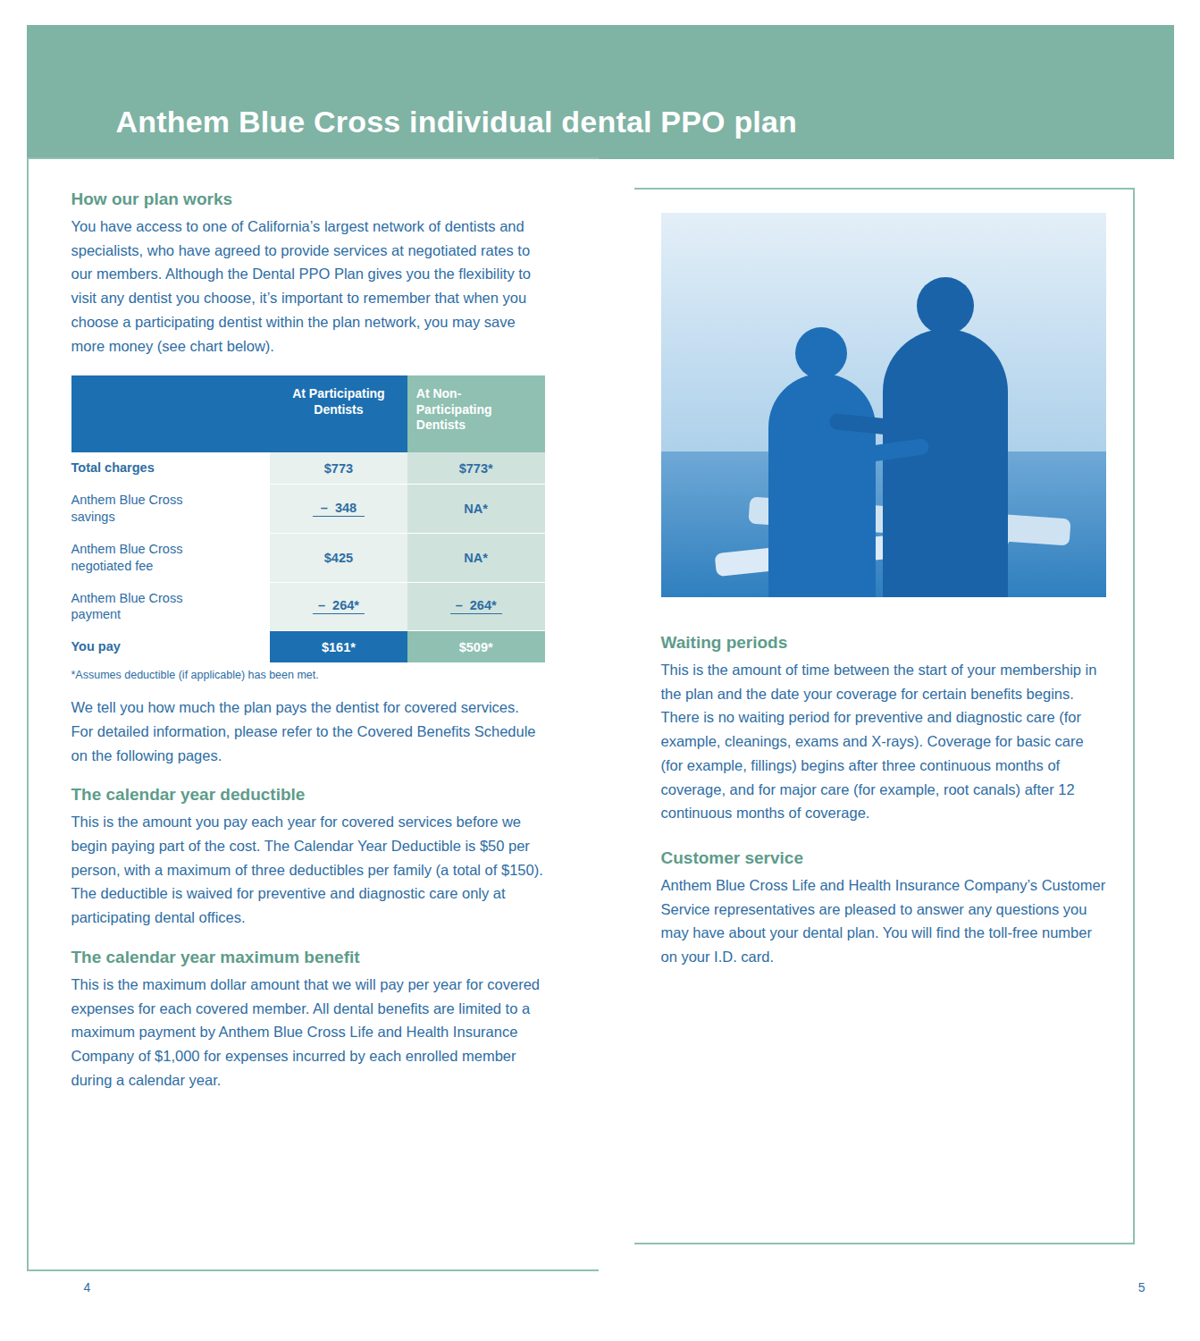Anthem Blue Cross individual dental PPO plan
How our plan works
You have access to one of California’s largest network of dentists and specialists, who have agreed to provide services at negotiated rates to our members. Although the Dental PPO Plan gives you the flexibility to visit any dentist you choose, it’s important to remember that when you choose a participating dentist within the plan network, you may save more money (see chart below).
| | At Participating Dentists | At Non-Participating Dentists |
| --- | --- | --- |
| Total charges | $773 | $773* |
| Anthem Blue Cross savings | – 348 | NA* |
| Anthem Blue Cross negotiated fee | $425 | NA* |
| Anthem Blue Cross payment | – 264* | – 264* |
| You pay | $161* | $509* |
*Assumes deductible (if applicable) has been met.
We tell you how much the plan pays the dentist for covered services. For detailed information, please refer to the Covered Benefits Schedule on the following pages.
The calendar year deductible
This is the amount you pay each year for covered services before we begin paying part of the cost. The Calendar Year Deductible is $50 per person, with a maximum of three deductibles per family (a total of $150). The deductible is waived for preventive and diagnostic care only at participating dental offices.
The calendar year maximum benefit
This is the maximum dollar amount that we will pay per year for covered expenses for each covered member. All dental benefits are limited to a maximum payment by Anthem Blue Cross Life and Health Insurance Company of $1,000 for expenses incurred by each enrolled member during a calendar year.
Waiting periods
This is the amount of time between the start of your membership in the plan and the date your coverage for certain benefits begins. There is no waiting period for preventive and diagnostic care (for example, cleanings, exams and X-rays). Coverage for basic care (for example, fillings) begins after three continuous months of coverage, and for major care (for example, root canals) after 12 continuous months of coverage.
Customer service
Anthem Blue Cross Life and Health Insurance Company’s Customer Service representatives are pleased to answer any questions you may have about your dental plan. You will find the toll-free number on your I.D. card.
4
5